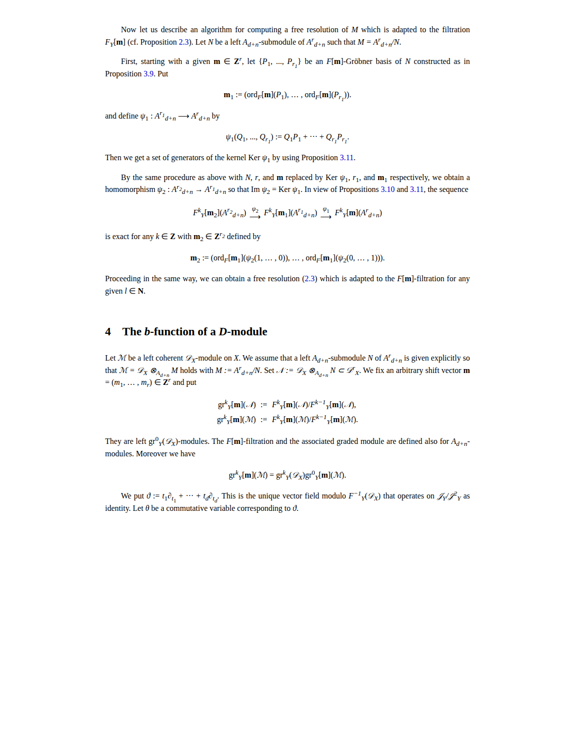Now let us describe an algorithm for computing a free resolution of M which is adapted to the filtration FY[m] (cf. Proposition 2.3). Let N be a left Ad+n-submodule of Ard+n such that M = Ard+n/N.
First, starting with a given m ∈ Zr, let {P1, ..., Pr1} be an F[m]-Gröbner basis of N constructed as in Proposition 3.9. Put
m1 := (ordF[m](P1), … , ordF[m](Pr1)).
and define ψ1 : Ar1d+n ⟶ Ard+n by
ψ1(Q1, ..., Qr1) := Q1P1 + ··· + Qr1Pr1.
Then we get a set of generators of the kernel Ker ψ1 by using Proposition 3.11.
By the same procedure as above with N, r, and m replaced by Ker ψ1, r1, and m1 respectively, we obtain a homomorphism ψ2 : Ar2d+n → Ar1d+n so that Im ψ2 = Ker ψ1. In view of Propositions 3.10 and 3.11, the sequence
FkY[m2](Ar2d+n) ψ2⟶ FkY[m1](Ar1d+n) ψ1⟶ FkY[m](Ard+n)
is exact for any k ∈ Z with m2 ∈ Zr2 defined by
m2 := (ordF[m1](ψ2(1, … , 0)), … , ordF[m1](ψ2(0, … , 1))).
Proceeding in the same way, we can obtain a free resolution (2.3) which is adapted to the F[m]-filtration for any given l ∈ N.
4 The b-function of a D-module
Let ℳ be a left coherent 𝒟X-module on X. We assume that a left Ad+n-submodule N of Ard+n is given explicitly so that ℳ = 𝒟X ⊗Ad+n M holds with M := Ard+n/N. Set 𝒩 := 𝒟X ⊗Ad+n N ⊂ 𝒟rX. We fix an arbitrary shift vector m = (m1, … , mr) ∈ Zr and put
| gr k Y [ m ]( 𝒩 ) | := | F k Y [ m ]( 𝒩 )/ F k−1 Y [ m ]( 𝒩 ), |
| gr k Y [ m ]( ℳ ) | := | F k Y [ m ]( ℳ )/ F k−1 Y [ m ]( ℳ ). |
They are left gr0Y(𝒟X)-modules. The F[m]-filtration and the associated graded module are defined also for Ad+n-modules. Moreover we have
grkY[m](ℳ) = grkY(𝒟X)gr0Y[m](ℳ).
We put ϑ := t1∂t1 + ··· + td∂td. This is the unique vector field modulo F−1Y(𝒟X) that operates on 𝒥Y/𝒥2Y as identity. Let θ be a commutative variable corresponding to ϑ.